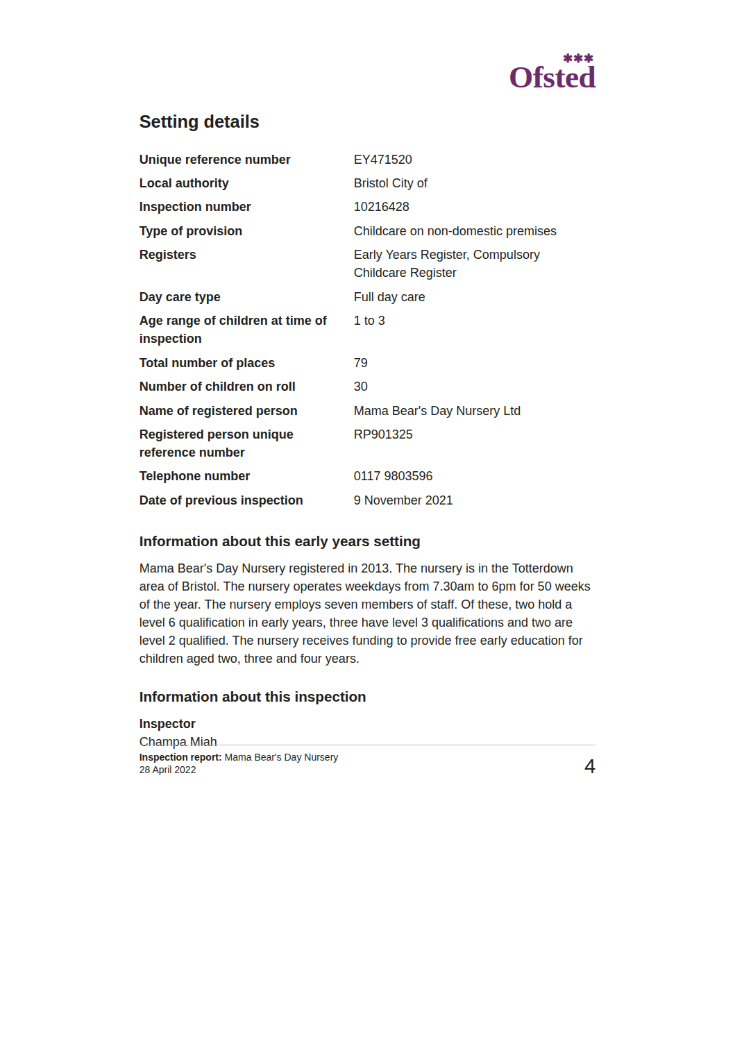✱✱✱ Ofsted
Setting details
| Unique reference number | EY471520 |
| Local authority | Bristol City of |
| Inspection number | 10216428 |
| Type of provision | Childcare on non-domestic premises |
| Registers | Early Years Register, Compulsory Childcare Register |
| Day care type | Full day care |
| Age range of children at time of inspection | 1 to 3 |
| Total number of places | 79 |
| Number of children on roll | 30 |
| Name of registered person | Mama Bear's Day Nursery Ltd |
| Registered person unique reference number | RP901325 |
| Telephone number | 0117 9803596 |
| Date of previous inspection | 9 November 2021 |
Information about this early years setting
Mama Bear's Day Nursery registered in 2013. The nursery is in the Totterdown area of Bristol. The nursery operates weekdays from 7.30am to 6pm for 50 weeks of the year. The nursery employs seven members of staff. Of these, two hold a level 6 qualification in early years, three have level 3 qualifications and two are level 2 qualified. The nursery receives funding to provide free early education for children aged two, three and four years.
Information about this inspection
Inspector
Champa Miah
Inspection report: Mama Bear's Day Nursery
28 April 2022
4